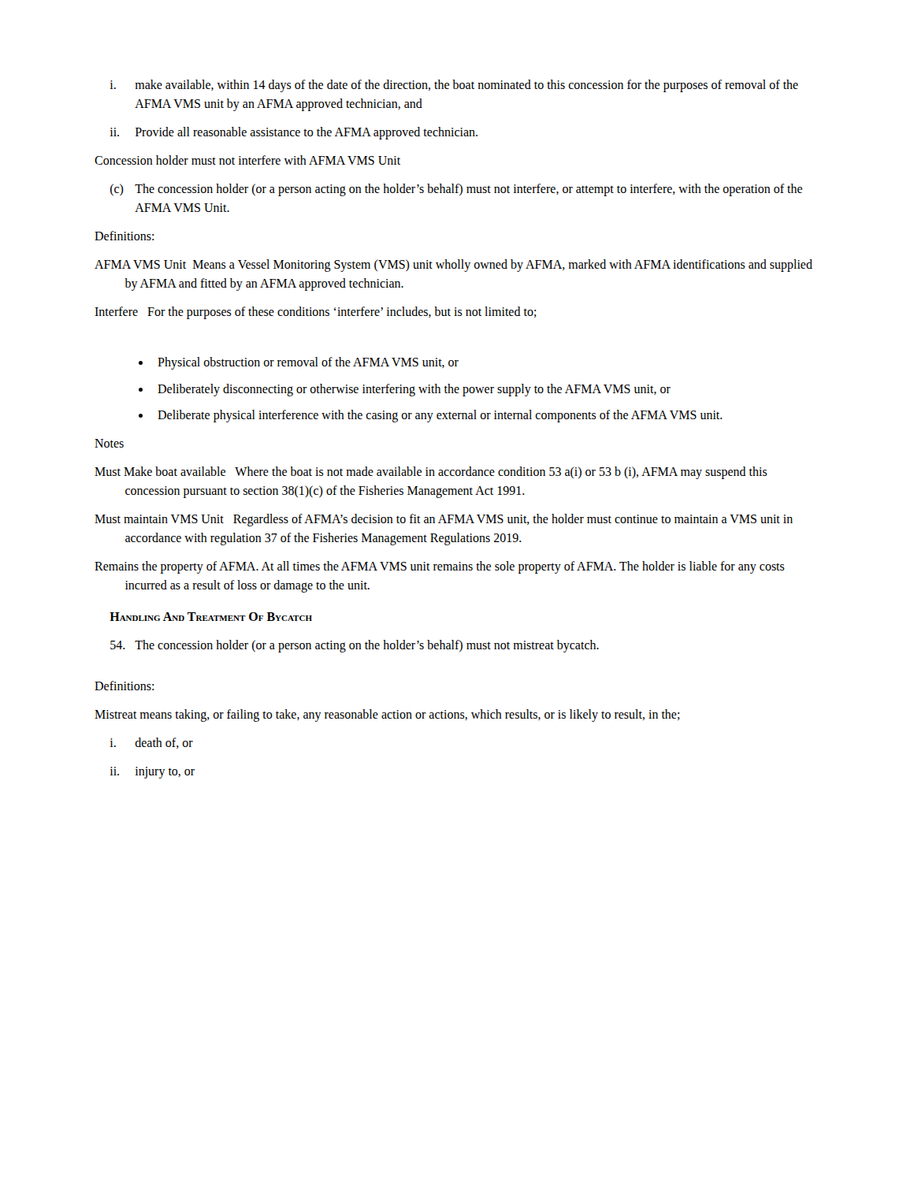i.
make available, within 14 days of the date of the direction, the boat nominated to this concession for the purposes of removal of the AFMA VMS unit by an AFMA approved technician, and
ii.
Provide all reasonable assistance to the AFMA approved technician.
Concession holder must not interfere with AFMA VMS Unit
(c)
The concession holder (or a person acting on the holder’s behalf) must not interfere, or attempt to interfere, with the operation of the AFMA VMS Unit.
Definitions:
AFMA VMS Unit Means a Vessel Monitoring System (VMS) unit wholly owned by AFMA, marked with AFMA identifications and supplied by AFMA and fitted by an AFMA approved technician.
Interfere For the purposes of these conditions ‘interfere’ includes, but is not limited to;
Physical obstruction or removal of the AFMA VMS unit, or
Deliberately disconnecting or otherwise interfering with the power supply to the AFMA VMS unit, or
Deliberate physical interference with the casing or any external or internal components of the AFMA VMS unit.
Notes
Must Make boat available Where the boat is not made available in accordance condition 53 a(i) or 53 b (i), AFMA may suspend this concession pursuant to section 38(1)(c) of the Fisheries Management Act 1991.
Must maintain VMS Unit Regardless of AFMA’s decision to fit an AFMA VMS unit, the holder must continue to maintain a VMS unit in accordance with regulation 37 of the Fisheries Management Regulations 2019.
Remains the property of AFMA. At all times the AFMA VMS unit remains the sole property of AFMA. The holder is liable for any costs incurred as a result of loss or damage to the unit.
Handling And Treatment Of Bycatch
54.
The concession holder (or a person acting on the holder’s behalf) must not mistreat bycatch.
Definitions:
Mistreat means taking, or failing to take, any reasonable action or actions, which results, or is likely to result, in the;
i.
death of, or
ii.
injury to, or